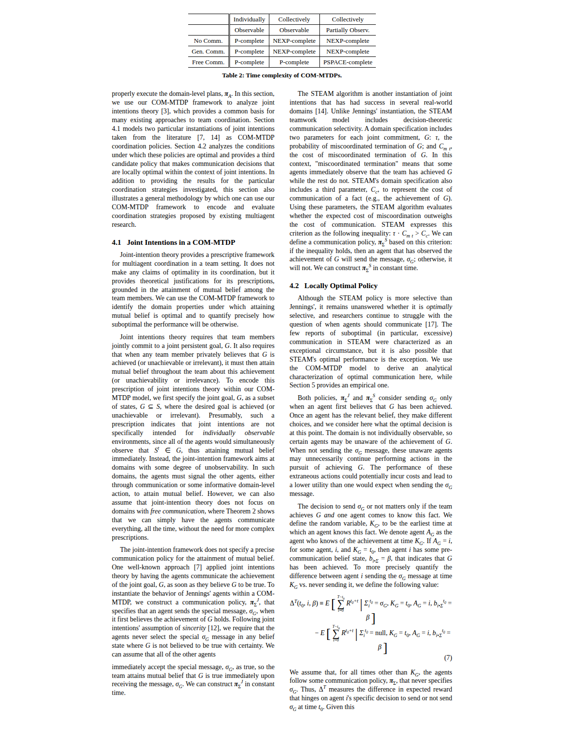| | Individually | Collectively | Collectively |
| --- | --- | --- | --- |
| | Observable | Observable | Partially Observ. |
| No Comm. | P-complete | NEXP-complete | NEXP-complete |
| Gen. Comm. | P-complete | NEXP-complete | NEXP-complete |
| Free Comm. | P-complete | P-complete | PSPACE-complete |
Table 2: Time complexity of COM-MTDPs.
properly execute the domain-level plans, πA. In this section, we use our COM-MTDP framework to analyze joint intentions theory [3], which provides a common basis for many existing approaches to team coordination. Section 4.1 models two particular instantiations of joint intentions taken from the literature [7, 14] as COM-MTDP coordination policies. Section 4.2 analyzes the conditions under which these policies are optimal and provides a third candidate policy that makes communication decisions that are locally optimal within the context of joint intentions. In addition to providing the results for the particular coordination strategies investigated, this section also illustrates a general methodology by which one can use our COM-MTDP framework to encode and evaluate coordination strategies proposed by existing multiagent research.
4.1 Joint Intentions in a COM-MTDP
Joint-intention theory provides a prescriptive framework for multiagent coordination in a team setting. It does not make any claims of optimality in its coordination, but it provides theoretical justifications for its prescriptions, grounded in the attainment of mutual belief among the team members. We can use the COM-MTDP framework to identify the domain properties under which attaining mutual belief is optimal and to quantify precisely how suboptimal the performance will be otherwise.
Joint intentions theory requires that team members jointly commit to a joint persistent goal, G. It also requires that when any team member privately believes that G is achieved (or unachievable or irrelevant), it must then attain mutual belief throughout the team about this achievement (or unachievability or irrelevance). To encode this prescription of joint intentions theory within our COM-MTDP model, we first specify the joint goal, G, as a subset of states, G ⊆ S, where the desired goal is achieved (or unachievable or irrelevant). Presumably, such a prescription indicates that joint intentions are not specifically intended for individually observable environments, since all of the agents would simultaneously observe that St ∈ G, thus attaining mutual belief immediately. Instead, the joint-intention framework aims at domains with some degree of unobservability. In such domains, the agents must signal the other agents, either through communication or some informative domain-level action, to attain mutual belief. However, we can also assume that joint-intention theory does not focus on domains with free communication, where Theorem 2 shows that we can simply have the agents communicate everything, all the time, without the need for more complex prescriptions.
The joint-intention framework does not specify a precise communication policy for the attainment of mutual belief. One well-known approach [7] applied joint intentions theory by having the agents communicate the achievement of the joint goal, G, as soon as they believe G to be true. To instantiate the behavior of Jennings' agents within a COM-MTDP, we construct a communication policy, πΣJ, that specifies that an agent sends the special message, σG, when it first believes the achievement of G holds. Following joint intentions' assumption of sincerity [12], we require that the agents never select the special σG message in any belief state where G is not believed to be true with certainty. We can assume that all of the other agents
immediately accept the special message, σG, as true, so the team attains mutual belief that G is true immediately upon receiving the message, σG. We can construct πΣJ in constant time.
The STEAM algorithm is another instantiation of joint intentions that has had success in several real-world domains [14]. Unlike Jennings' instantiation, the STEAM teamwork model includes decision-theoretic communication selectivity. A domain specification includes two parameters for each joint commitment, G: τ, the probability of miscoordinated termination of G; and Cm t, the cost of miscoordinated termination of G. In this context, "miscoordinated termination" means that some agents immediately observe that the team has achieved G while the rest do not. STEAM's domain specification also includes a third parameter, Cc, to represent the cost of communication of a fact (e.g., the achievement of G). Using these parameters, the STEAM algorithm evaluates whether the expected cost of miscoordination outweighs the cost of communication. STEAM expresses this criterion as the following inequality: τ · Cm t > Cc. We can define a communication policy, πΣS based on this criterion: if the inequality holds, then an agent that has observed the achievement of G will send the message, σG; otherwise, it will not. We can construct πΣS in constant time.
4.2 Locally Optimal Policy
Although the STEAM policy is more selective than Jennings', it remains unanswered whether it is optimally selective, and researchers continue to struggle with the question of when agents should communicate [17]. The few reports of suboptimal (in particular, excessive) communication in STEAM were characterized as an exceptional circumstance, but it is also possible that STEAM's optimal performance is the exception. We use the COM-MTDP model to derive an analytical characterization of optimal communication here, while Section 5 provides an empirical one.
Both policies, πΣJ and πΣS consider sending σG only when an agent first believes that G has been achieved. Once an agent has the relevant belief, they make different choices, and we consider here what the optimal decision is at this point. The domain is not individually observable, so certain agents may be unaware of the achievement of G. When not sending the σG message, these unaware agents may unnecessarily continue performing actions in the pursuit of achieving G. The performance of these extraneous actions could potentially incur costs and lead to a lower utility than one would expect when sending the σG message.
The decision to send σG or not matters only if the team achieves G and one agent comes to know this fact. We define the random variable, KG, to be the earliest time at which an agent knows this fact. We denote agent AG as the agent who knows of the achievement at time KG. If AG = i, for some agent, i, and KG = t0, then agent i has some pre-communication belief state, bi•Σ = β, that indicates that G has been achieved. To more precisely quantify the difference between agent i sending the σG message at time KG vs. never sending it, we define the following value:
ΔT(t0, i, β) ≡ E [ T−t0∑t=0 Rt0+t | Σit0 = σG, KG = t0, AG = i, bi•Σt0 = β ] − E [ T−t0∑t=0 Rt0+t | Σit0 = null, KG = t0, AG = i, bi•Σt0 = β ] (7)
We assume that, for all times other than KG, the agents follow some communication policy, πΣ, that never specifies σG. Thus, ΔT measures the difference in expected reward that hinges on agent i's specific decision to send or not send σG at time t0. Given this